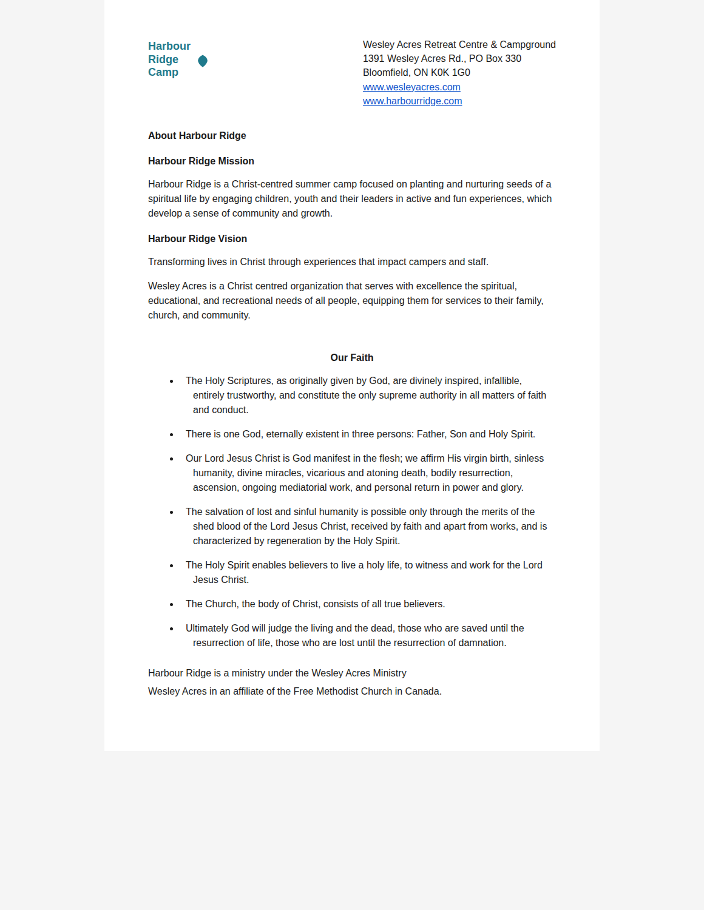Harbour Ridge Camp Harbour Ridge Camp
Wesley Acres Retreat Centre & Campground
1391 Wesley Acres Rd., PO Box 330
Bloomfield, ON K0K 1G0
www.wesleyacres.com
www.harbourridge.com
About Harbour Ridge
Harbour Ridge Mission
Harbour Ridge is a Christ-centred summer camp focused on planting and nurturing seeds of a spiritual life by engaging children, youth and their leaders in active and fun experiences, which develop a sense of community and growth.
Harbour Ridge Vision
Transforming lives in Christ through experiences that impact campers and staff.
Wesley Acres is a Christ centred organization that serves with excellence the spiritual, educational, and recreational needs of all people, equipping them for services to their family, church, and community.
Our Faith
The Holy Scriptures, as originally given by God, are divinely inspired, infallible, entirely trustworthy, and constitute the only supreme authority in all matters of faith and conduct.
There is one God, eternally existent in three persons: Father, Son and Holy Spirit.
Our Lord Jesus Christ is God manifest in the flesh; we affirm His virgin birth, sinless humanity, divine miracles, vicarious and atoning death, bodily resurrection, ascension, ongoing mediatorial work, and personal return in power and glory.
The salvation of lost and sinful humanity is possible only through the merits of the shed blood of the Lord Jesus Christ, received by faith and apart from works, and is characterized by regeneration by the Holy Spirit.
The Holy Spirit enables believers to live a holy life, to witness and work for the Lord Jesus Christ.
The Church, the body of Christ, consists of all true believers.
Ultimately God will judge the living and the dead, those who are saved until the resurrection of life, those who are lost until the resurrection of damnation.
Harbour Ridge is a ministry under the Wesley Acres Ministry
Wesley Acres in an affiliate of the Free Methodist Church in Canada.